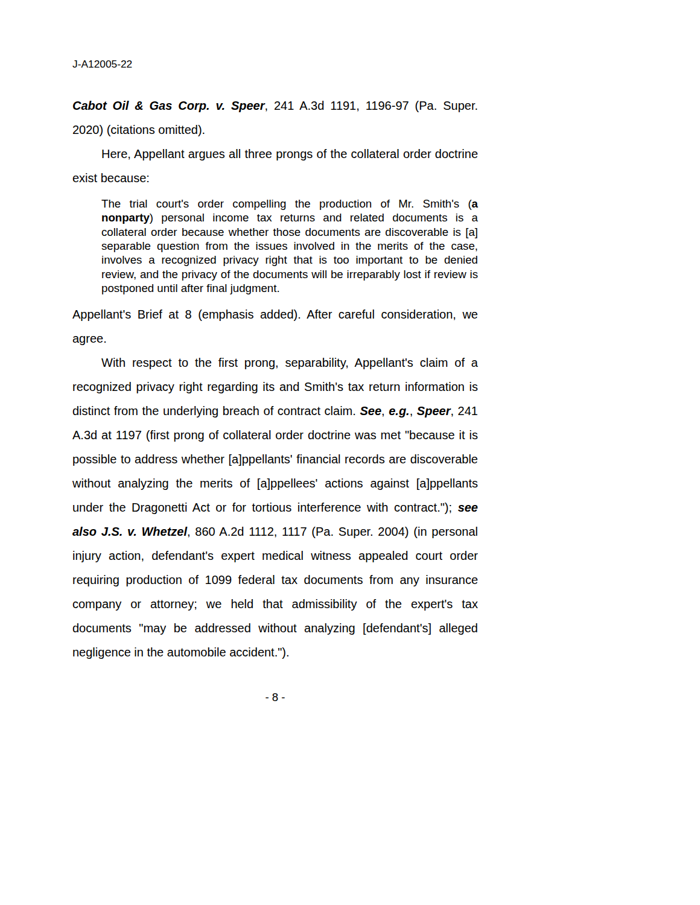J-A12005-22
Cabot Oil & Gas Corp. v. Speer, 241 A.3d 1191, 1196-97 (Pa. Super. 2020) (citations omitted).
Here, Appellant argues all three prongs of the collateral order doctrine exist because:
The trial court's order compelling the production of Mr. Smith's (a nonparty) personal income tax returns and related documents is a collateral order because whether those documents are discoverable is [a] separable question from the issues involved in the merits of the case, involves a recognized privacy right that is too important to be denied review, and the privacy of the documents will be irreparably lost if review is postponed until after final judgment.
Appellant's Brief at 8 (emphasis added). After careful consideration, we agree.
With respect to the first prong, separability, Appellant's claim of a recognized privacy right regarding its and Smith's tax return information is distinct from the underlying breach of contract claim. See, e.g., Speer, 241 A.3d at 1197 (first prong of collateral order doctrine was met "because it is possible to address whether [a]ppellants' financial records are discoverable without analyzing the merits of [a]ppellees' actions against [a]ppellants under the Dragonetti Act or for tortious interference with contract."); see also J.S. v. Whetzel, 860 A.2d 1112, 1117 (Pa. Super. 2004) (in personal injury action, defendant's expert medical witness appealed court order requiring production of 1099 federal tax documents from any insurance company or attorney; we held that admissibility of the expert's tax documents "may be addressed without analyzing [defendant's] alleged negligence in the automobile accident.").
- 8 -